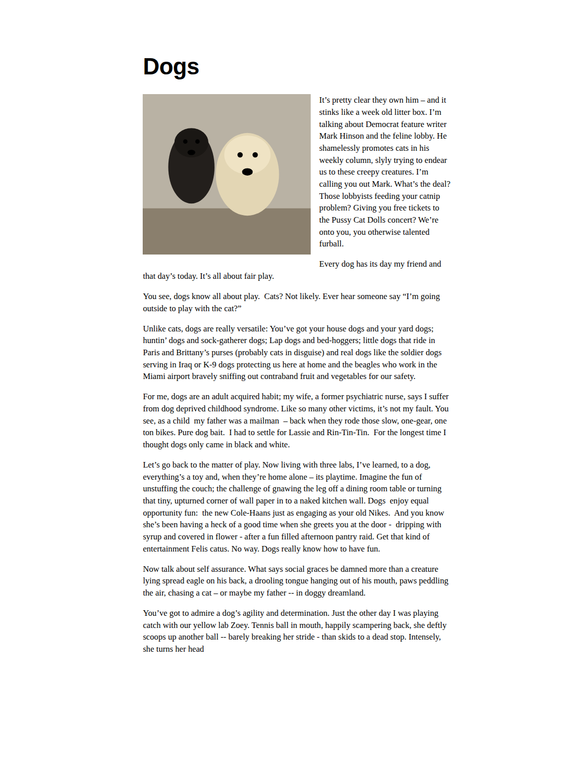Dogs
It’s pretty clear they own him – and it stinks like a week old litter box. I’m talking about Democrat feature writer Mark Hinson and the feline lobby. He shamelessly promotes cats in his weekly column, slyly trying to endear us to these creepy creatures. I’m calling you out Mark. What’s the deal? Those lobbyists feeding your catnip problem? Giving you free tickets to the Pussy Cat Dolls concert? We’re onto you, you otherwise talented furball.
Every dog has its day my friend and that day’s today. It’s all about fair play.
You see, dogs know all about play. Cats? Not likely. Ever hear someone say “I’m going outside to play with the cat?”
Unlike cats, dogs are really versatile: You’ve got your house dogs and your yard dogs; huntin’ dogs and sock-gatherer dogs; Lap dogs and bed-hoggers; little dogs that ride in Paris and Brittany’s purses (probably cats in disguise) and real dogs like the soldier dogs serving in Iraq or K-9 dogs protecting us here at home and the beagles who work in the Miami airport bravely sniffing out contraband fruit and vegetables for our safety.
For me, dogs are an adult acquired habit; my wife, a former psychiatric nurse, says I suffer from dog deprived childhood syndrome. Like so many other victims, it’s not my fault. You see, as a child my father was a mailman – back when they rode those slow, one-gear, one ton bikes. Pure dog bait. I had to settle for Lassie and Rin-Tin-Tin. For the longest time I thought dogs only came in black and white.
Let’s go back to the matter of play. Now living with three labs, I’ve learned, to a dog, everything’s a toy and, when they’re home alone – its playtime. Imagine the fun of unstuffing the couch; the challenge of gnawing the leg off a dining room table or turning that tiny, upturned corner of wall paper in to a naked kitchen wall. Dogs enjoy equal opportunity fun: the new Cole-Haans just as engaging as your old Nikes. And you know she’s been having a heck of a good time when she greets you at the door - dripping with syrup and covered in flower - after a fun filled afternoon pantry raid. Get that kind of entertainment Felis catus. No way. Dogs really know how to have fun.
Now talk about self assurance. What says social graces be damned more than a creature lying spread eagle on his back, a drooling tongue hanging out of his mouth, paws peddling the air, chasing a cat – or maybe my father -- in doggy dreamland.
You’ve got to admire a dog’s agility and determination. Just the other day I was playing catch with our yellow lab Zoey. Tennis ball in mouth, happily scampering back, she deftly scoops up another ball -- barely breaking her stride - than skids to a dead stop. Intensely, she turns her head